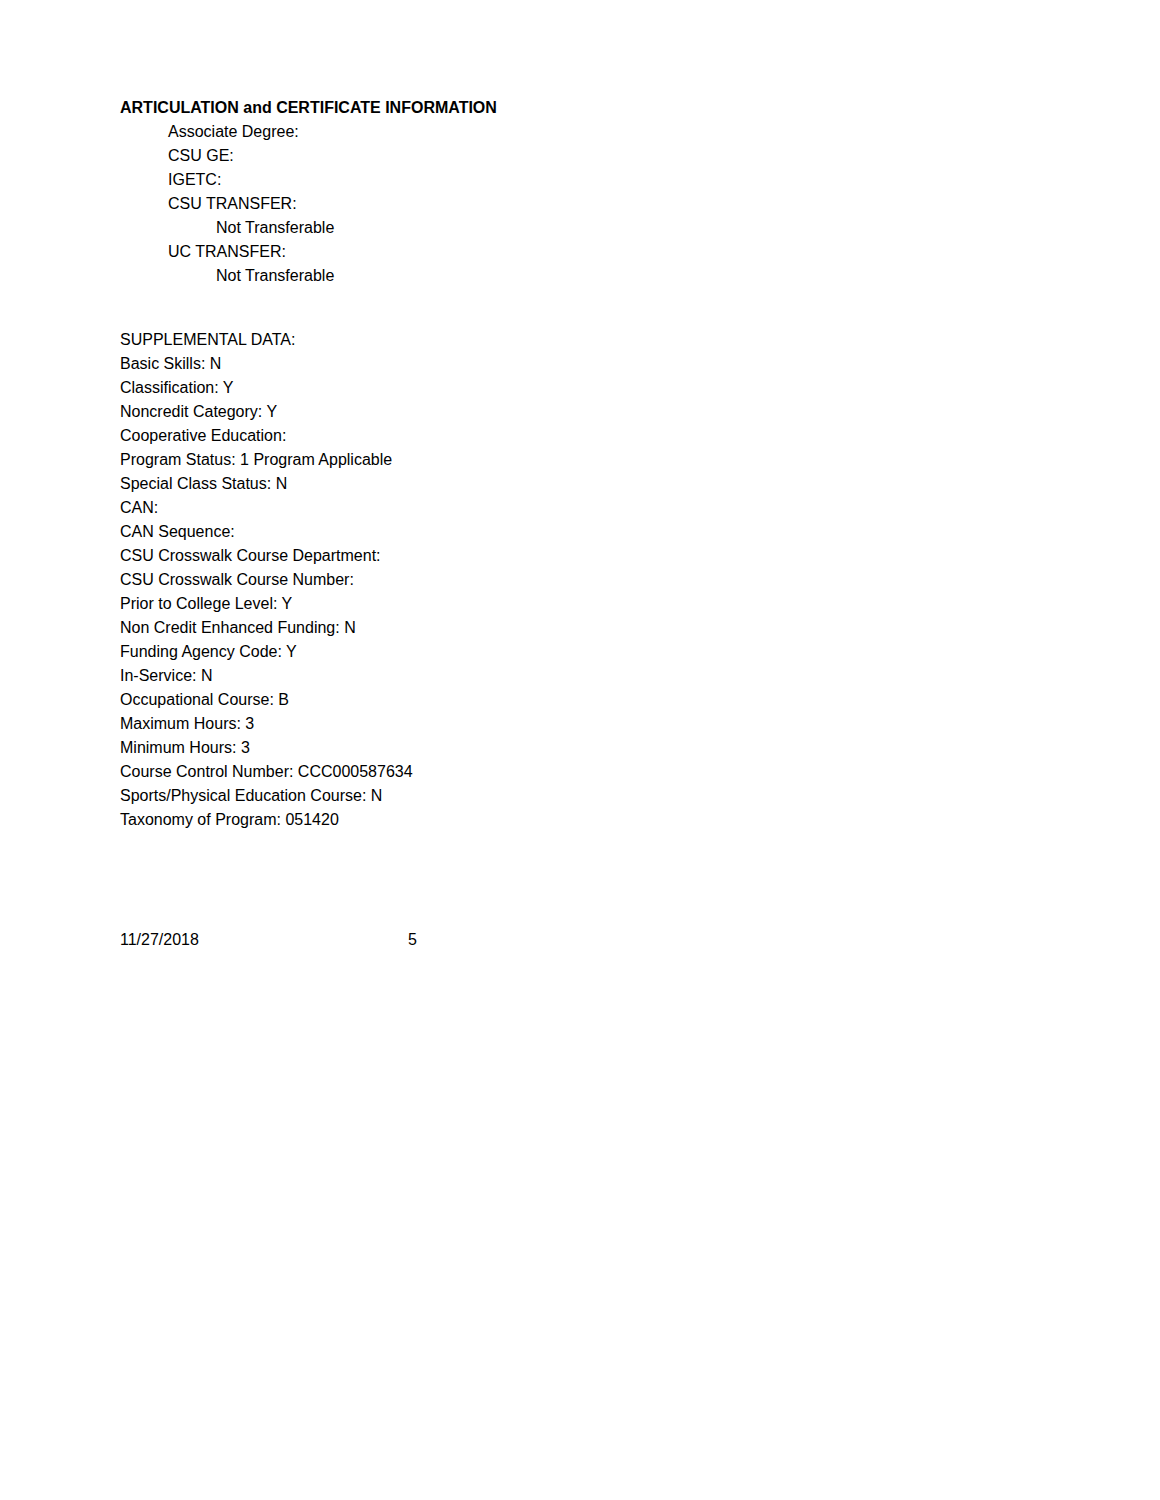ARTICULATION and CERTIFICATE INFORMATION
Associate Degree:
CSU GE:
IGETC:
CSU TRANSFER:
Not Transferable
UC TRANSFER:
Not Transferable
SUPPLEMENTAL DATA:
Basic Skills: N
Classification: Y
Noncredit Category: Y
Cooperative Education:
Program Status: 1 Program Applicable
Special Class Status: N
CAN:
CAN Sequence:
CSU Crosswalk Course Department:
CSU Crosswalk Course Number:
Prior to College Level: Y
Non Credit Enhanced Funding: N
Funding Agency Code: Y
In-Service: N
Occupational Course: B
Maximum Hours: 3
Minimum Hours: 3
Course Control Number: CCC000587634
Sports/Physical Education Course: N
Taxonomy of Program: 051420
11/27/2018
5